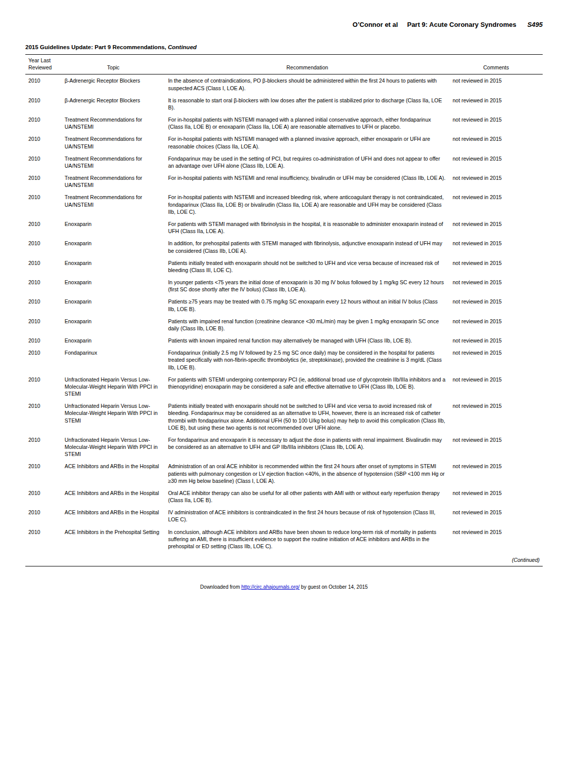O’Connor et al Part 9: Acute Coronary Syndromes S495
2015 Guidelines Update: Part 9 Recommendations, Continued
| Year Last Reviewed | Topic | Recommendation | Comments |
| --- | --- | --- | --- |
| 2010 | β-Adrenergic Receptor Blockers | In the absence of contraindications, PO β-blockers should be administered within the first 24 hours to patients with suspected ACS (Class I, LOE A). | not reviewed in 2015 |
| 2010 | β-Adrenergic Receptor Blockers | It is reasonable to start oral β-blockers with low doses after the patient is stabilized prior to discharge (Class IIa, LOE B). | not reviewed in 2015 |
| 2010 | Treatment Recommendations for UA/NSTEMI | For in-hospital patients with NSTEMI managed with a planned initial conservative approach, either fondaparinux (Class IIa, LOE B) or enoxaparin (Class IIa, LOE A) are reasonable alternatives to UFH or placebo. | not reviewed in 2015 |
| 2010 | Treatment Recommendations for UA/NSTEMI | For in-hospital patients with NSTEMI managed with a planned invasive approach, either enoxaparin or UFH are reasonable choices (Class IIa, LOE A). | not reviewed in 2015 |
| 2010 | Treatment Recommendations for UA/NSTEMI | Fondaparinux may be used in the setting of PCI, but requires co-administration of UFH and does not appear to offer an advantage over UFH alone (Class IIb, LOE A). | not reviewed in 2015 |
| 2010 | Treatment Recommendations for UA/NSTEMI | For in-hospital patients with NSTEMI and renal insufficiency, bivalirudin or UFH may be considered (Class IIb, LOE A). | not reviewed in 2015 |
| 2010 | Treatment Recommendations for UA/NSTEMI | For in-hospital patients with NSTEMI and increased bleeding risk, where anticoagulant therapy is not contraindicated, fondaparinux (Class IIa, LOE B) or bivalirudin (Class IIa, LOE A) are reasonable and UFH may be considered (Class IIb, LOE C). | not reviewed in 2015 |
| 2010 | Enoxaparin | For patients with STEMI managed with fibrinolysis in the hospital, it is reasonable to administer enoxaparin instead of UFH (Class IIa, LOE A). | not reviewed in 2015 |
| 2010 | Enoxaparin | In addition, for prehospital patients with STEMI managed with fibrinolysis, adjunctive enoxaparin instead of UFH may be considered (Class IIb, LOE A). | not reviewed in 2015 |
| 2010 | Enoxaparin | Patients initially treated with enoxaparin should not be switched to UFH and vice versa because of increased risk of bleeding (Class III, LOE C). | not reviewed in 2015 |
| 2010 | Enoxaparin | In younger patients <75 years the initial dose of enoxaparin is 30 mg IV bolus followed by 1 mg/kg SC every 12 hours (first SC dose shortly after the IV bolus) (Class IIb, LOE A). | not reviewed in 2015 |
| 2010 | Enoxaparin | Patients ≥75 years may be treated with 0.75 mg/kg SC enoxaparin every 12 hours without an initial IV bolus (Class IIb, LOE B). | not reviewed in 2015 |
| 2010 | Enoxaparin | Patients with impaired renal function (creatinine clearance <30 mL/min) may be given 1 mg/kg enoxaparin SC once daily (Class IIb, LOE B). | not reviewed in 2015 |
| 2010 | Enoxaparin | Patients with known impaired renal function may alternatively be managed with UFH (Class IIb, LOE B). | not reviewed in 2015 |
| 2010 | Fondaparinux | Fondaparinux (initially 2.5 mg IV followed by 2.5 mg SC once daily) may be considered in the hospital for patients treated specifically with non-fibrin-specific thrombolytics (ie, streptokinase), provided the creatinine is 3 mg/dL (Class IIb, LOE B). | not reviewed in 2015 |
| 2010 | Unfractionated Heparin Versus Low-Molecular-Weight Heparin With PPCI in STEMI | For patients with STEMI undergoing contemporary PCI (ie, additional broad use of glycoprotein IIb/IIIa inhibitors and a thienopyridine) enoxaparin may be considered a safe and effective alternative to UFH (Class IIb, LOE B). | not reviewed in 2015 |
| 2010 | Unfractionated Heparin Versus Low-Molecular-Weight Heparin With PPCI in STEMI | Patients initially treated with enoxaparin should not be switched to UFH and vice versa to avoid increased risk of bleeding. Fondaparinux may be considered as an alternative to UFH, however, there is an increased risk of catheter thrombi with fondaparinux alone. Additional UFH (50 to 100 U/kg bolus) may help to avoid this complication (Class IIb, LOE B), but using these two agents is not recommended over UFH alone. | not reviewed in 2015 |
| 2010 | Unfractionated Heparin Versus Low-Molecular-Weight Heparin With PPCI in STEMI | For fondaparinux and enoxaparin it is necessary to adjust the dose in patients with renal impairment. Bivalirudin may be considered as an alternative to UFH and GP IIb/IIIa inhibitors (Class IIb, LOE A). | not reviewed in 2015 |
| 2010 | ACE Inhibitors and ARBs in the Hospital | Administration of an oral ACE inhibitor is recommended within the first 24 hours after onset of symptoms in STEMI patients with pulmonary congestion or LV ejection fraction <40%, in the absence of hypotension (SBP <100 mm Hg or ≥30 mm Hg below baseline) (Class I, LOE A). | not reviewed in 2015 |
| 2010 | ACE Inhibitors and ARBs in the Hospital | Oral ACE inhibitor therapy can also be useful for all other patients with AMI with or without early reperfusion therapy (Class IIa, LOE B). | not reviewed in 2015 |
| 2010 | ACE Inhibitors and ARBs in the Hospital | IV administration of ACE inhibitors is contraindicated in the first 24 hours because of risk of hypotension (Class III, LOE C). | not reviewed in 2015 |
| 2010 | ACE Inhibitors in the Prehospital Setting | In conclusion, although ACE inhibitors and ARBs have been shown to reduce long-term risk of mortality in patients suffering an AMI, there is insufficient evidence to support the routine initiation of ACE inhibitors and ARBs in the prehospital or ED setting (Class IIb, LOE C). | not reviewed in 2015 |
| ( Continued ) |
Downloaded from http://circ.ahajournals.org/ by guest on October 14, 2015